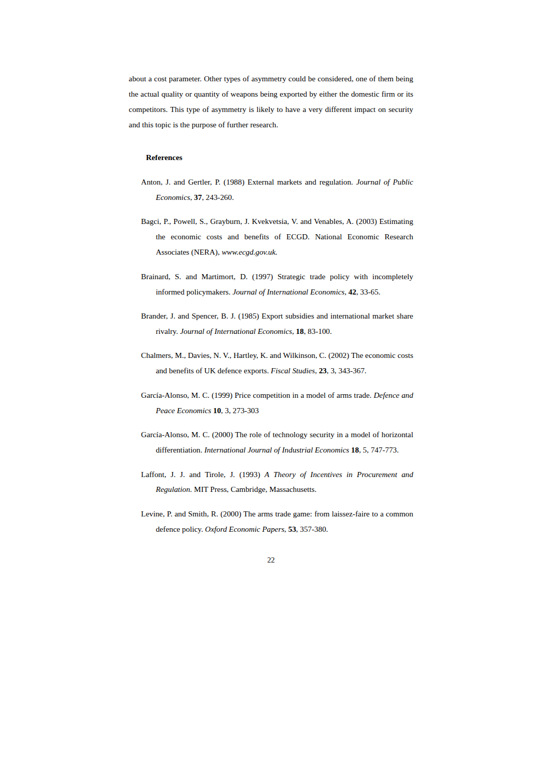about a cost parameter. Other types of asymmetry could be considered, one of them being the actual quality or quantity of weapons being exported by either the domestic firm or its competitors. This type of asymmetry is likely to have a very different impact on security and this topic is the purpose of further research.
References
Anton, J. and Gertler, P. (1988) External markets and regulation. Journal of Public Economics, 37, 243-260.
Bagci, P., Powell, S., Grayburn, J. Kvekvetsia, V. and Venables, A. (2003) Estimating the economic costs and benefits of ECGD. National Economic Research Associates (NERA), www.ecgd.gov.uk.
Brainard, S. and Martimort, D. (1997) Strategic trade policy with incompletely informed policymakers. Journal of International Economics, 42, 33-65.
Brander, J. and Spencer, B. J. (1985) Export subsidies and international market share rivalry. Journal of International Economics, 18, 83-100.
Chalmers, M., Davies, N. V., Hartley, K. and Wilkinson, C. (2002) The economic costs and benefits of UK defence exports. Fiscal Studies, 23, 3, 343-367.
García-Alonso, M. C. (1999) Price competition in a model of arms trade. Defence and Peace Economics 10, 3, 273-303
García-Alonso, M. C. (2000) The role of technology security in a model of horizontal differentiation. International Journal of Industrial Economics 18, 5, 747-773.
Laffont, J. J. and Tirole, J. (1993) A Theory of Incentives in Procurement and Regulation. MIT Press, Cambridge, Massachusetts.
Levine, P. and Smith, R. (2000) The arms trade game: from laissez-faire to a common defence policy. Oxford Economic Papers, 53, 357-380.
22